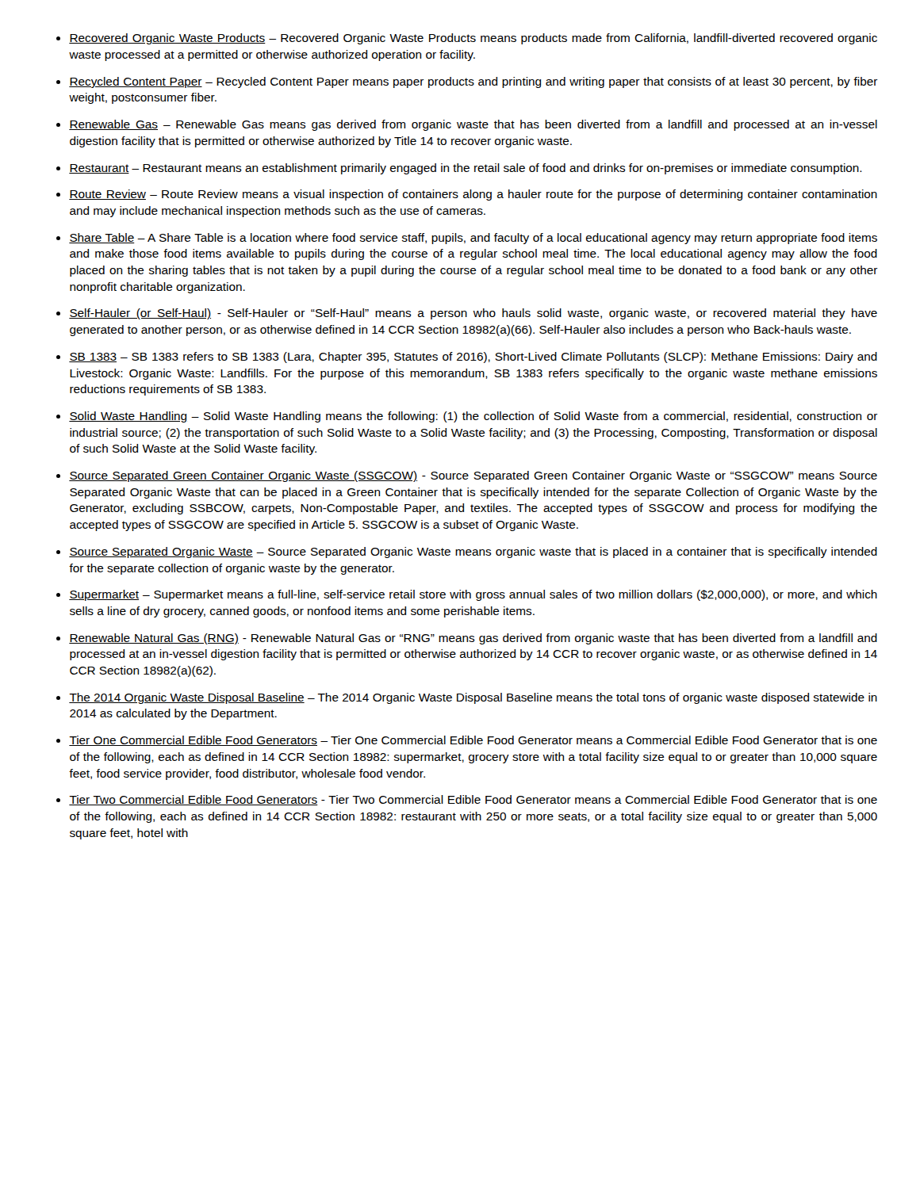Recovered Organic Waste Products – Recovered Organic Waste Products means products made from California, landfill-diverted recovered organic waste processed at a permitted or otherwise authorized operation or facility.
Recycled Content Paper – Recycled Content Paper means paper products and printing and writing paper that consists of at least 30 percent, by fiber weight, postconsumer fiber.
Renewable Gas – Renewable Gas means gas derived from organic waste that has been diverted from a landfill and processed at an in-vessel digestion facility that is permitted or otherwise authorized by Title 14 to recover organic waste.
Restaurant – Restaurant means an establishment primarily engaged in the retail sale of food and drinks for on-premises or immediate consumption.
Route Review – Route Review means a visual inspection of containers along a hauler route for the purpose of determining container contamination and may include mechanical inspection methods such as the use of cameras.
Share Table – A Share Table is a location where food service staff, pupils, and faculty of a local educational agency may return appropriate food items and make those food items available to pupils during the course of a regular school meal time. The local educational agency may allow the food placed on the sharing tables that is not taken by a pupil during the course of a regular school meal time to be donated to a food bank or any other nonprofit charitable organization.
Self-Hauler (or Self-Haul) - Self-Hauler or “Self-Haul” means a person who hauls solid waste, organic waste, or recovered material they have generated to another person, or as otherwise defined in 14 CCR Section 18982(a)(66). Self-Hauler also includes a person who Back-hauls waste.
SB 1383 – SB 1383 refers to SB 1383 (Lara, Chapter 395, Statutes of 2016), Short-Lived Climate Pollutants (SLCP): Methane Emissions: Dairy and Livestock: Organic Waste: Landfills. For the purpose of this memorandum, SB 1383 refers specifically to the organic waste methane emissions reductions requirements of SB 1383.
Solid Waste Handling – Solid Waste Handling means the following: (1) the collection of Solid Waste from a commercial, residential, construction or industrial source; (2) the transportation of such Solid Waste to a Solid Waste facility; and (3) the Processing, Composting, Transformation or disposal of such Solid Waste at the Solid Waste facility.
Source Separated Green Container Organic Waste (SSGCOW) - Source Separated Green Container Organic Waste or “SSGCOW” means Source Separated Organic Waste that can be placed in a Green Container that is specifically intended for the separate Collection of Organic Waste by the Generator, excluding SSBCOW, carpets, Non-Compostable Paper, and textiles. The accepted types of SSGCOW and process for modifying the accepted types of SSGCOW are specified in Article 5. SSGCOW is a subset of Organic Waste.
Source Separated Organic Waste – Source Separated Organic Waste means organic waste that is placed in a container that is specifically intended for the separate collection of organic waste by the generator.
Supermarket – Supermarket means a full-line, self-service retail store with gross annual sales of two million dollars ($2,000,000), or more, and which sells a line of dry grocery, canned goods, or nonfood items and some perishable items.
Renewable Natural Gas (RNG) - Renewable Natural Gas or “RNG” means gas derived from organic waste that has been diverted from a landfill and processed at an in-vessel digestion facility that is permitted or otherwise authorized by 14 CCR to recover organic waste, or as otherwise defined in 14 CCR Section 18982(a)(62).
The 2014 Organic Waste Disposal Baseline – The 2014 Organic Waste Disposal Baseline means the total tons of organic waste disposed statewide in 2014 as calculated by the Department.
Tier One Commercial Edible Food Generators – Tier One Commercial Edible Food Generator means a Commercial Edible Food Generator that is one of the following, each as defined in 14 CCR Section 18982: supermarket, grocery store with a total facility size equal to or greater than 10,000 square feet, food service provider, food distributor, wholesale food vendor.
Tier Two Commercial Edible Food Generators - Tier Two Commercial Edible Food Generator means a Commercial Edible Food Generator that is one of the following, each as defined in 14 CCR Section 18982: restaurant with 250 or more seats, or a total facility size equal to or greater than 5,000 square feet, hotel with